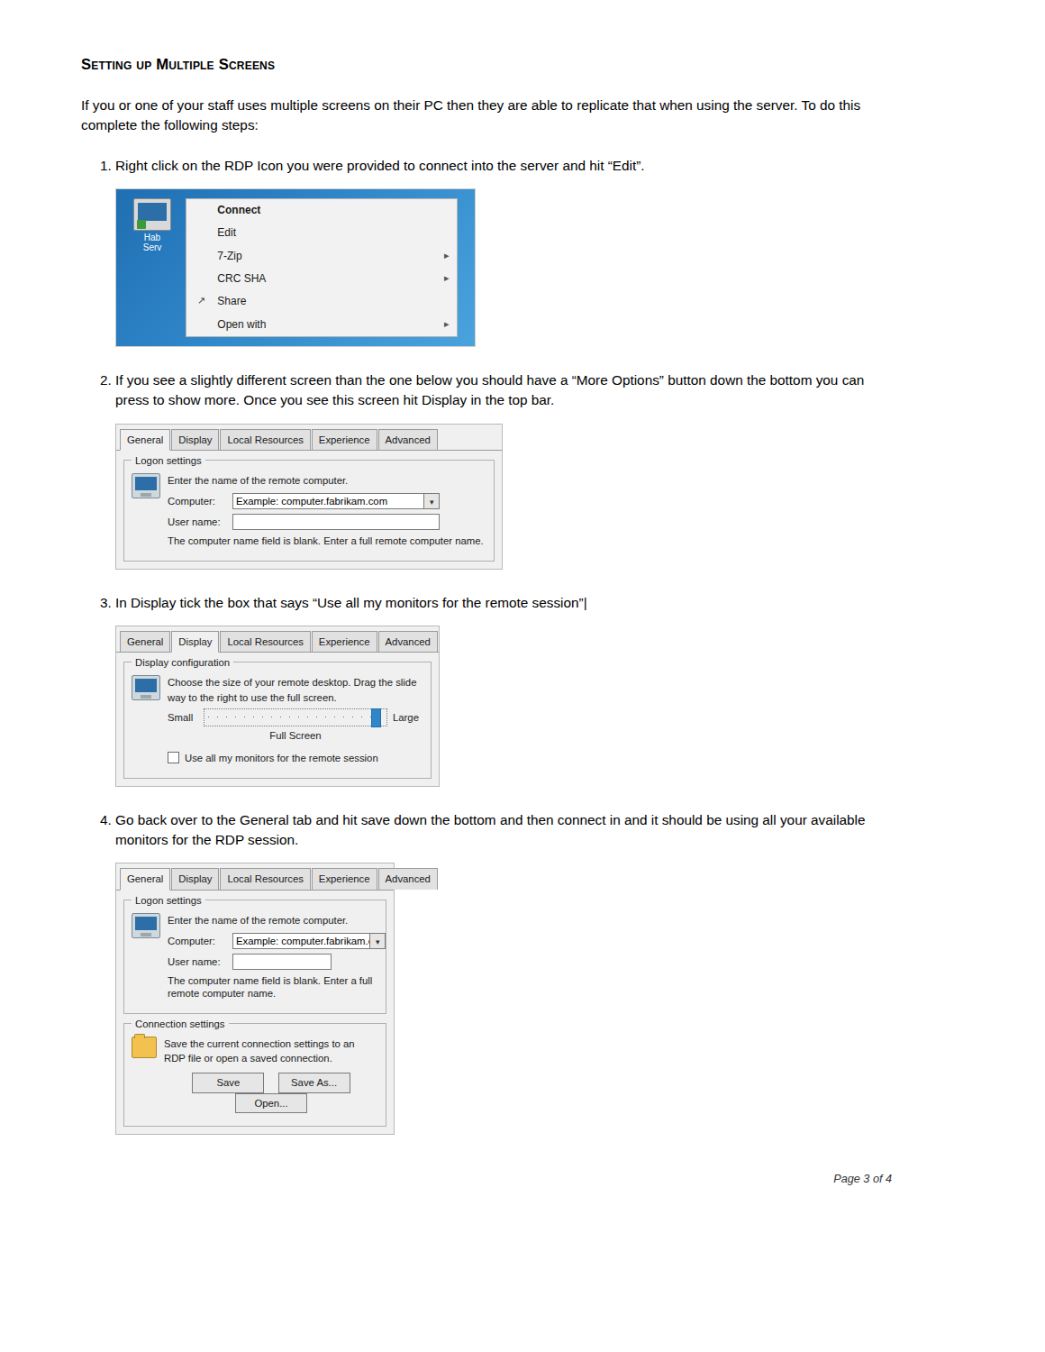Setting up Multiple Screens
If you or one of your staff uses multiple screens on their PC then they are able to replicate that when using the server. To do this complete the following steps:
Right click on the RDP Icon you were provided to connect into the server and hit “Edit”.
Hab
Serv
Connect
Edit
7-Zip▸
CRC SHA▸
↗Share
Open with▸
If you see a slightly different screen than the one below you should have a “More Options” button down the bottom you can press to show more. Once you see this screen hit Display in the top bar.
General Display Local Resources Experience Advanced
Logon settings
Enter the name of the remote computer.
Computer: ▾
User name:
The computer name field is blank. Enter a full remote computer name.
In Display tick the box that says “Use all my monitors for the remote session”|
General Display Local Resources Experience Advanced
Display configuration
Choose the size of your remote desktop. Drag the slide way to the right to use the full screen.
Small
Large
Full Screen
Use all my monitors for the remote session
Go back over to the General tab and hit save down the bottom and then connect in and it should be using all your available monitors for the RDP session.
General Display Local Resources Experience Advanced
Logon settings
Enter the name of the remote computer.
Computer: ▾
User name:
The computer name field is blank. Enter a full remote computer name.
Connection settings
Save the current connection settings to an RDP file or open a saved connection.
Save Save As... Open...
Page 3 of 4